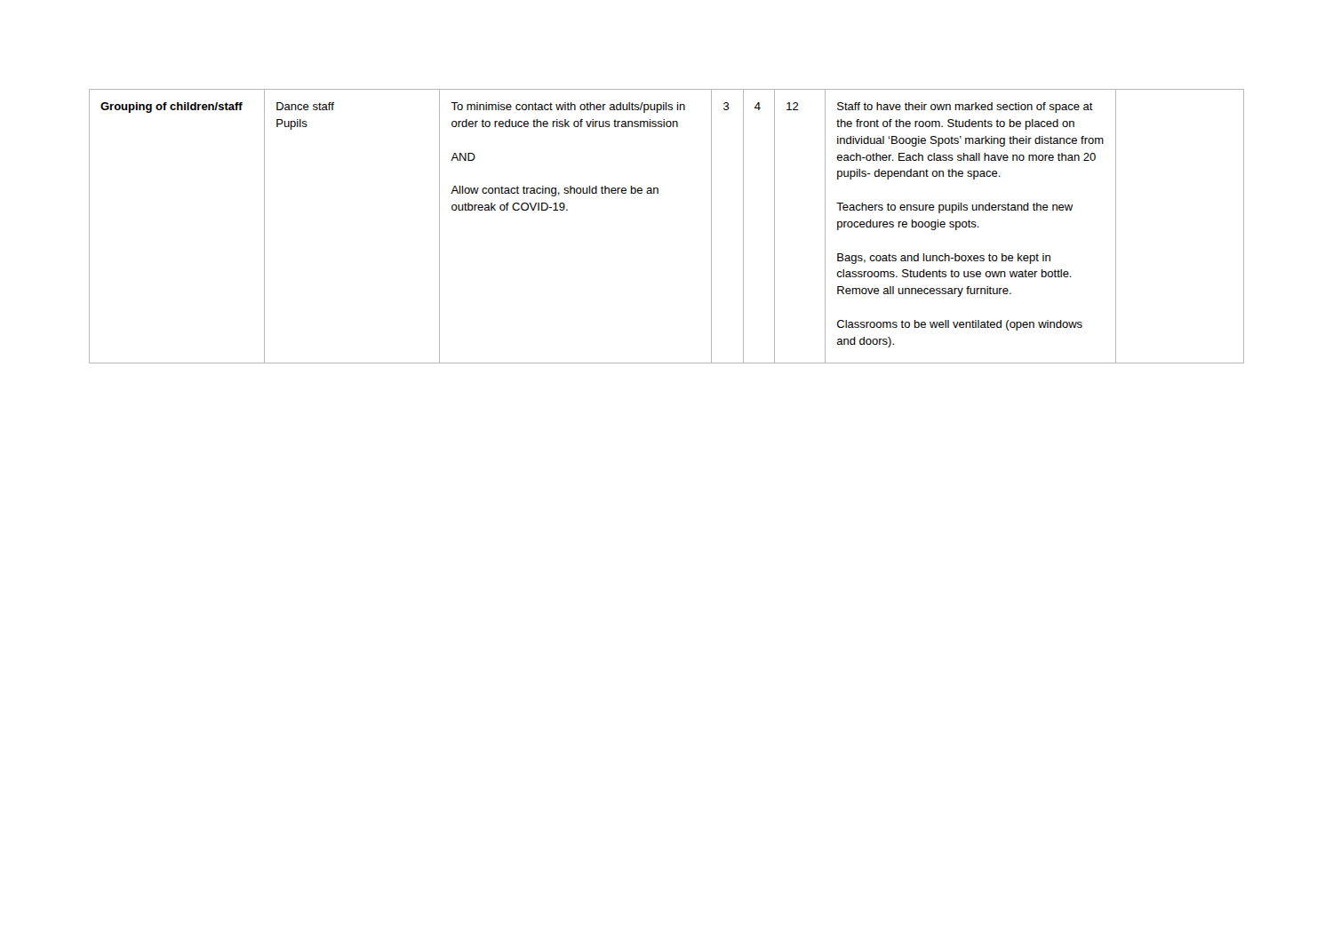| Grouping of children/staff | Dance staff Pupils | To minimise contact with other adults/pupils in order to reduce the risk of virus transmission AND Allow contact tracing, should there be an outbreak of COVID-19. | 3 | 4 | 12 | Staff to have their own marked section of space at the front of the room. Students to be placed on individual ‘Boogie Spots’ marking their distance from each-other. Each class shall have no more than 20 pupils- dependant on the space. Teachers to ensure pupils understand the new procedures re boogie spots. Bags, coats and lunch-boxes to be kept in classrooms. Students to use own water bottle. Remove all unnecessary furniture. Classrooms to be well ventilated (open windows and doors). | |